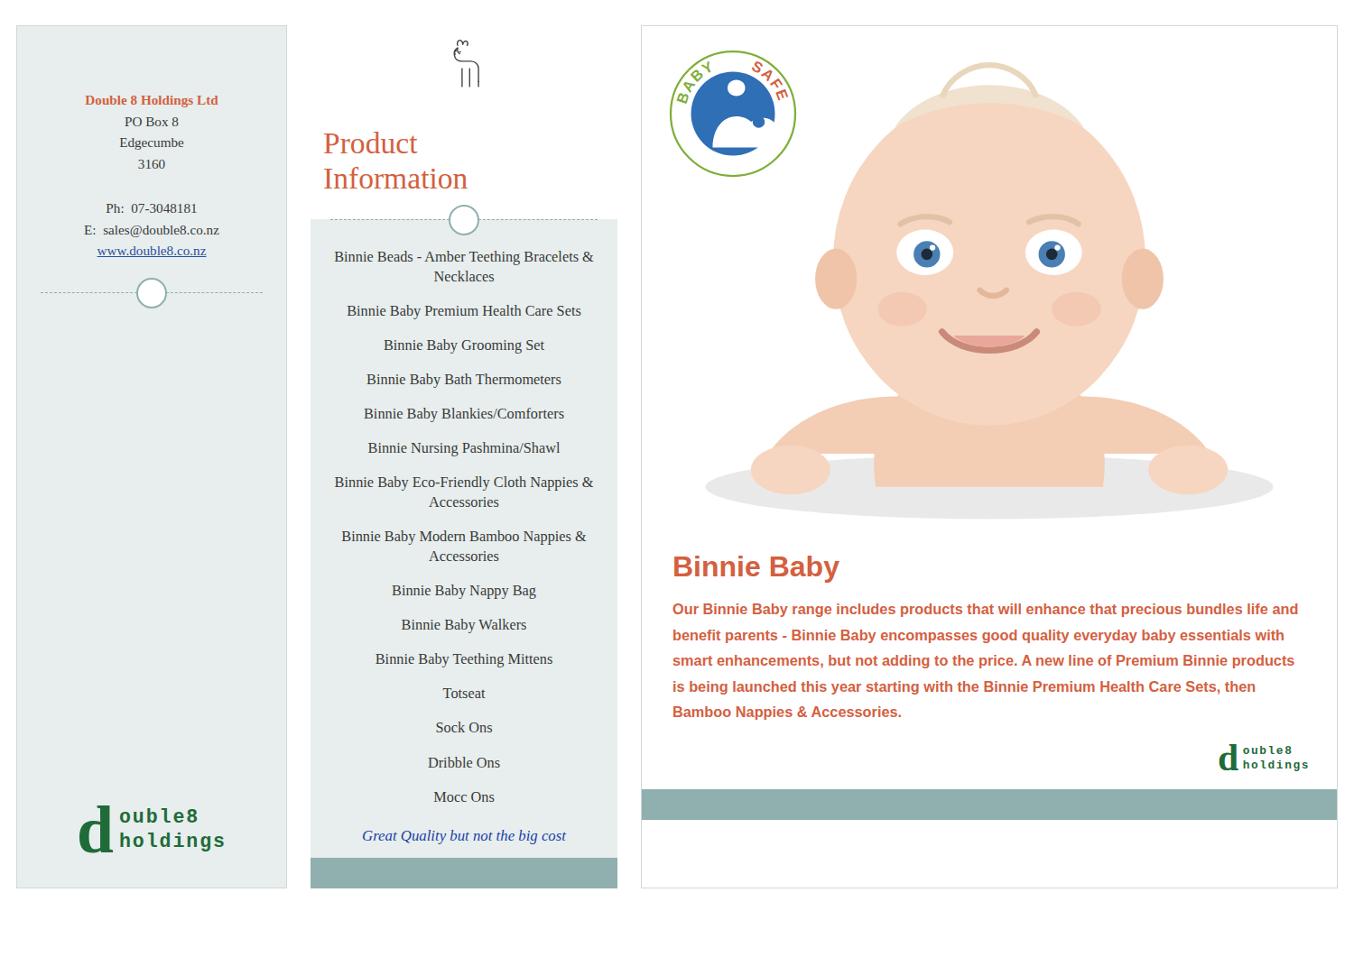Double 8 Holdings Ltd
PO Box 8
Edgecumbe
3160
Ph: 07-3048181
E: sales@double8.co.nz
www.double8.co.nz
d ouble8 holdings
Product
Information
Binnie Beads - Amber Teething Bracelets & Necklaces
Binnie Baby Premium Health Care Sets
Binnie Baby Grooming Set
Binnie Baby Bath Thermometers
Binnie Baby Blankies/Comforters
Binnie Nursing Pashmina/Shawl
Binnie Baby Eco-Friendly Cloth Nappies & Accessories
Binnie Baby Modern Bamboo Nappies & Accessories
Binnie Baby Nappy Bag
Binnie Baby Walkers
Binnie Baby Teething Mittens
Totseat
Sock Ons
Dribble Ons
Mocc Ons
Great Quality but not the big cost
BABY SAFE
Binnie Baby
Our Binnie Baby range includes products that will enhance that precious bundles life and benefit parents - Binnie Baby encompasses good quality everyday baby essentials with smart enhancements, but not adding to the price. A new line of Premium Binnie products is being launched this year starting with the Binnie Premium Health Care Sets, then Bamboo Nappies & Accessories.
d ouble8 holdings